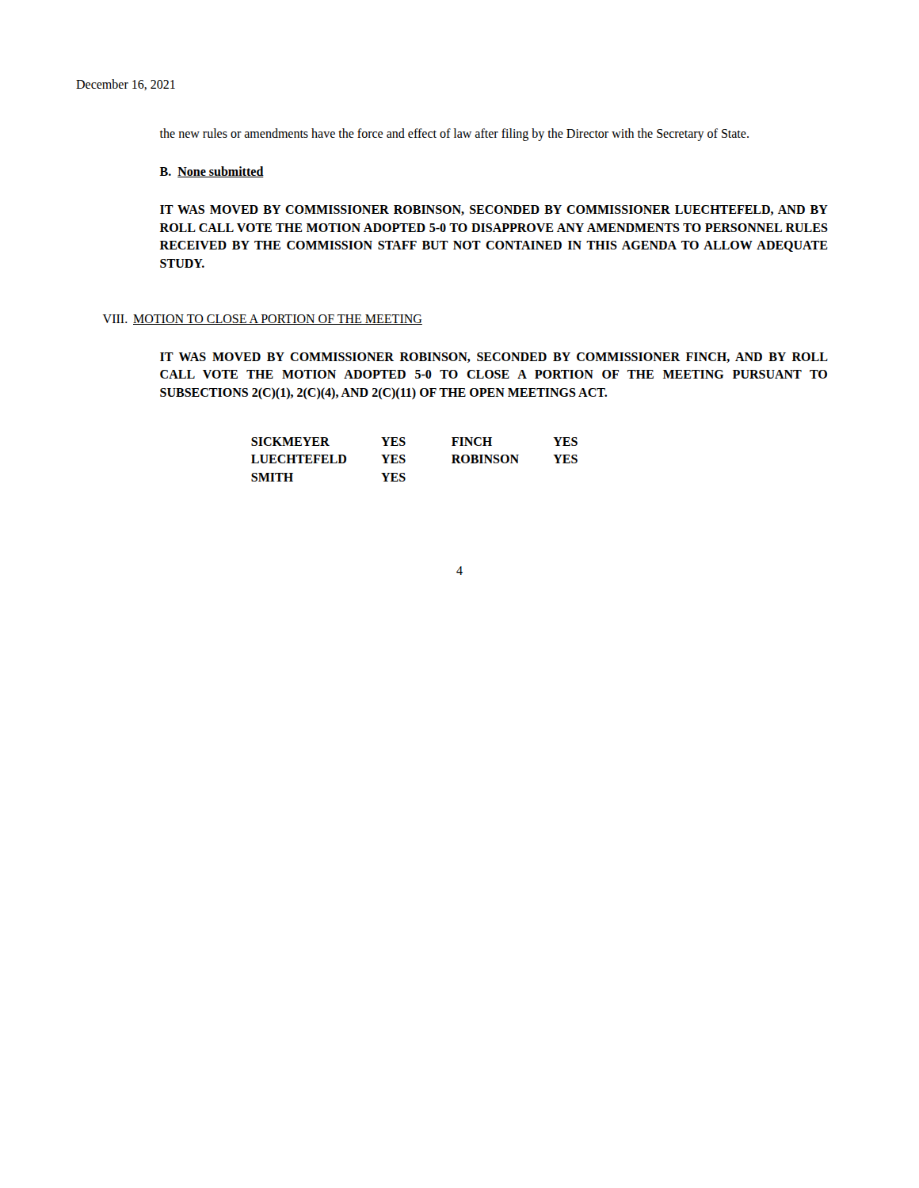December 16, 2021
the new rules or amendments have the force and effect of law after filing by the Director with the Secretary of State.
B. None submitted
IT WAS MOVED BY COMMISSIONER ROBINSON, SECONDED BY COMMISSIONER LUECHTEFELD, AND BY ROLL CALL VOTE THE MOTION ADOPTED 5-0 TO DISAPPROVE ANY AMENDMENTS TO PERSONNEL RULES RECEIVED BY THE COMMISSION STAFF BUT NOT CONTAINED IN THIS AGENDA TO ALLOW ADEQUATE STUDY.
VIII.
MOTION TO CLOSE A PORTION OF THE MEETING
IT WAS MOVED BY COMMISSIONER ROBINSON, SECONDED BY COMMISSIONER FINCH, AND BY ROLL CALL VOTE THE MOTION ADOPTED 5-0 TO CLOSE A PORTION OF THE MEETING PURSUANT TO SUBSECTIONS 2(c)(1), 2(c)(4), AND 2(c)(11) OF THE OPEN MEETINGS ACT.
| SICKMEYER | YES | FINCH | YES |
| LUECHTEFELD | YES | ROBINSON | YES |
| SMITH | YES | | |
4